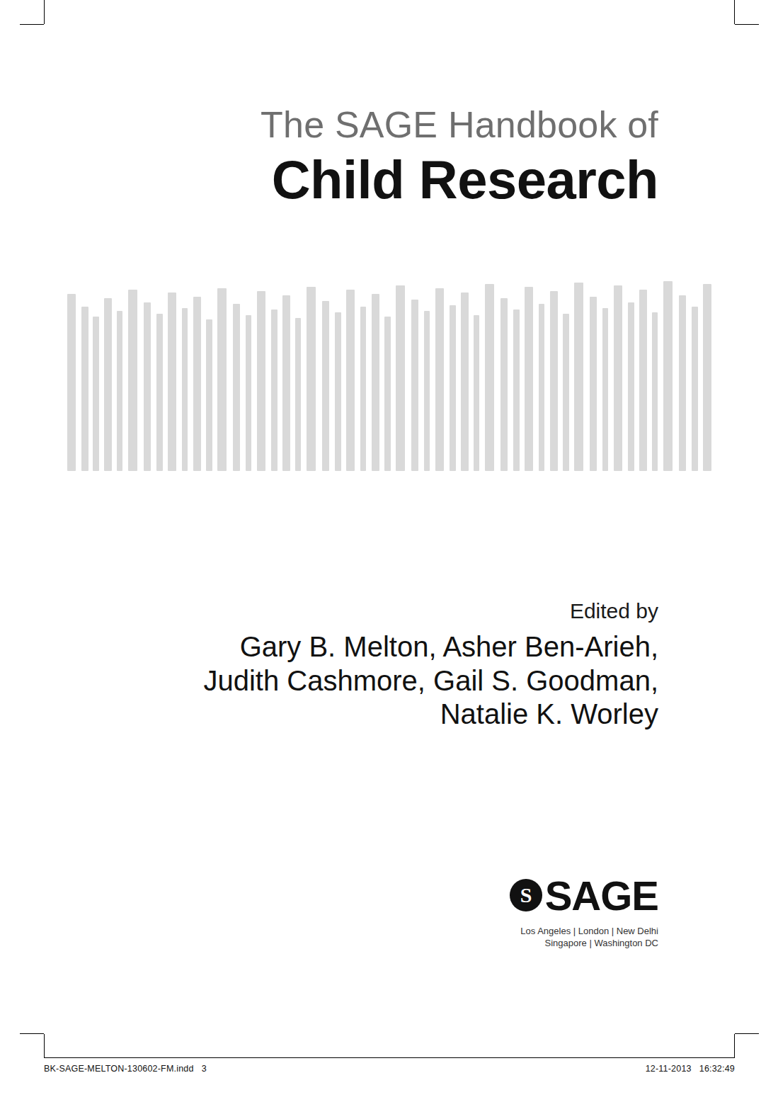The SAGE Handbook of
Child Research
Edited by
Gary B. Melton, Asher Ben-Arieh,
Judith Cashmore, Gail S. Goodman,
Natalie K. Worley
SSAGE
Los Angeles | London | New Delhi
Singapore | Washington DC
BK-SAGE-MELTON-130602-FM.indd 3
12-11-2013 16:32:49